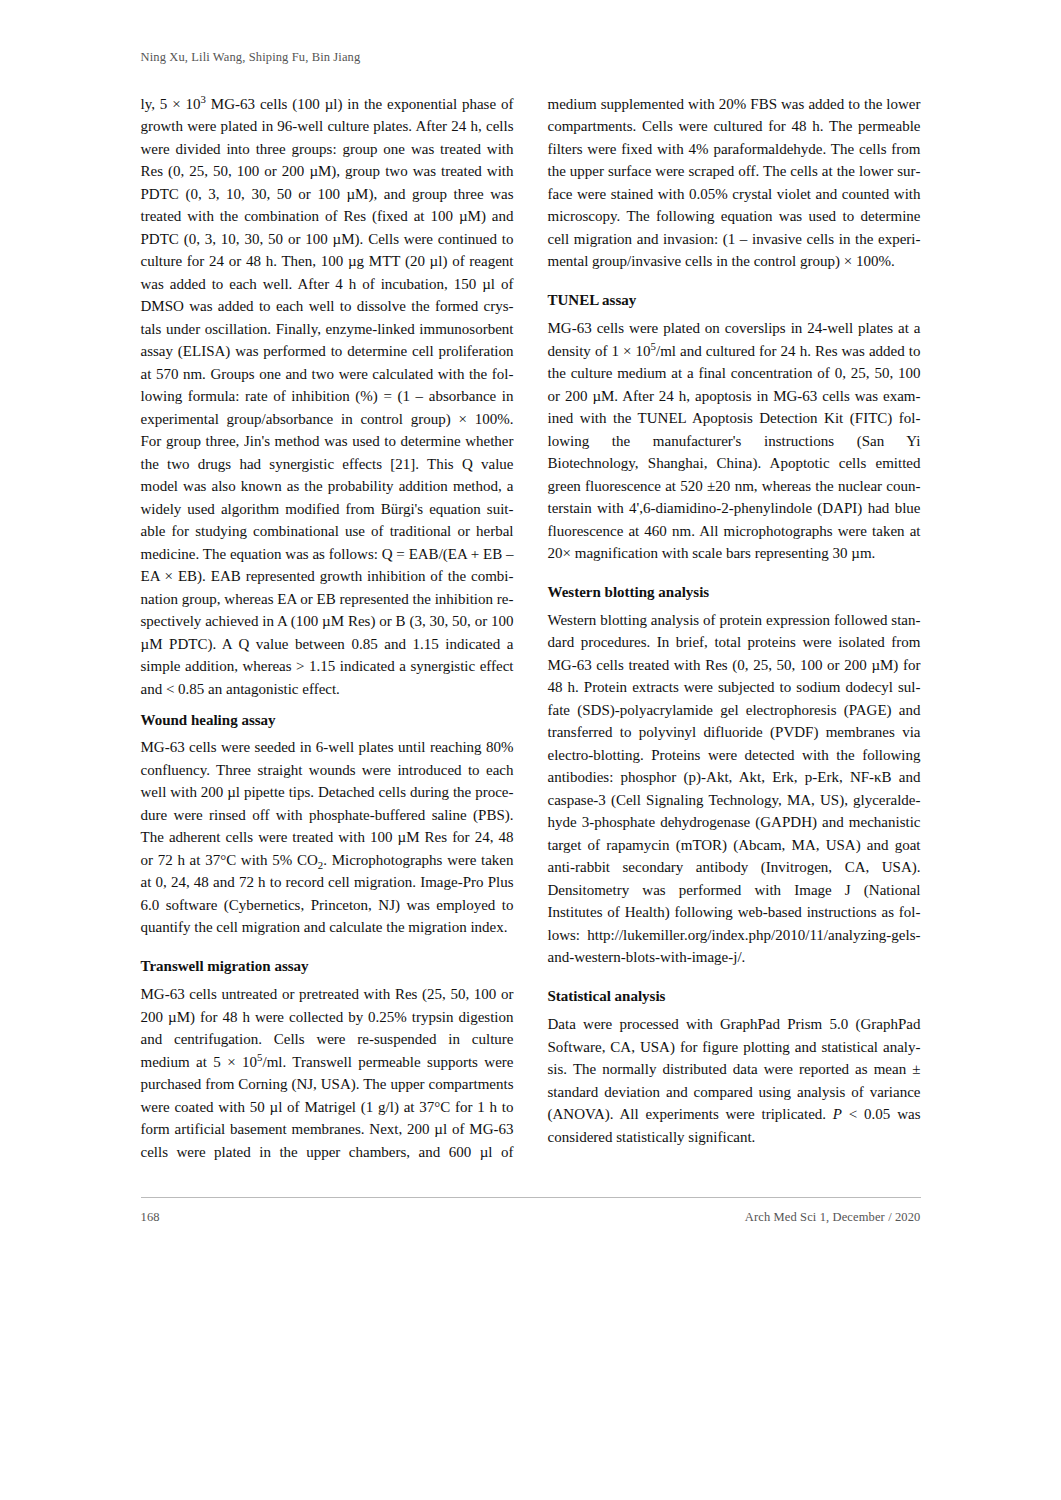Ning Xu, Lili Wang, Shiping Fu, Bin Jiang
ly, 5 × 103 MG-63 cells (100 µl) in the exponential phase of growth were plated in 96-well culture plates. After 24 h, cells were divided into three groups: group one was treated with Res (0, 25, 50, 100 or 200 µM), group two was treated with PDTC (0, 3, 10, 30, 50 or 100 µM), and group three was treated with the combination of Res (fixed at 100 µM) and PDTC (0, 3, 10, 30, 50 or 100 µM). Cells were continued to culture for 24 or 48 h. Then, 100 µg MTT (20 µl) of reagent was added to each well. After 4 h of incubation, 150 µl of DMSO was added to each well to dissolve the formed crystals under oscillation. Finally, enzyme-linked immunosorbent assay (ELISA) was performed to determine cell proliferation at 570 nm. Groups one and two were calculated with the following formula: rate of inhibition (%) = (1 – absorbance in experimental group/absorbance in control group) × 100%. For group three, Jin's method was used to determine whether the two drugs had synergistic effects [21]. This Q value model was also known as the probability addition method, a widely used algorithm modified from Bürgi's equation suitable for studying combinational use of traditional or herbal medicine. The equation was as follows: Q = EAB/(EA + EB – EA × EB). EAB represented growth inhibition of the combination group, whereas EA or EB represented the inhibition respectively achieved in A (100 µM Res) or B (3, 30, 50, or 100 µM PDTC). A Q value between 0.85 and 1.15 indicated a simple addition, whereas > 1.15 indicated a synergistic effect and < 0.85 an antagonistic effect.
Wound healing assay
MG-63 cells were seeded in 6-well plates until reaching 80% confluency. Three straight wounds were introduced to each well with 200 µl pipette tips. Detached cells during the procedure were rinsed off with phosphate-buffered saline (PBS). The adherent cells were treated with 100 µM Res for 24, 48 or 72 h at 37°C with 5% CO2. Microphotographs were taken at 0, 24, 48 and 72 h to record cell migration. Image-Pro Plus 6.0 software (Cybernetics, Princeton, NJ) was employed to quantify the cell migration and calculate the migration index.
Transwell migration assay
MG-63 cells untreated or pretreated with Res (25, 50, 100 or 200 µM) for 48 h were collected by 0.25% trypsin digestion and centrifugation. Cells were re-suspended in culture medium at 5 × 105/ml. Transwell permeable supports were purchased from Corning (NJ, USA). The upper compartments were coated with 50 µl of Matrigel (1 g/l) at 37°C for 1 h to form artificial basement membranes. Next, 200 µl of MG-63 cells were plated in the upper chambers, and 600 µl of medium supplemented with 20% FBS was added to the lower compartments. Cells were cultured for 48 h. The permeable filters were fixed with 4% paraformaldehyde. The cells from the upper surface were scraped off. The cells at the lower surface were stained with 0.05% crystal violet and counted with microscopy. The following equation was used to determine cell migration and invasion: (1 – invasive cells in the experimental group/invasive cells in the control group) × 100%.
TUNEL assay
MG-63 cells were plated on coverslips in 24-well plates at a density of 1 × 105/ml and cultured for 24 h. Res was added to the culture medium at a final concentration of 0, 25, 50, 100 or 200 µM. After 24 h, apoptosis in MG-63 cells was examined with the TUNEL Apoptosis Detection Kit (FITC) following the manufacturer's instructions (San Yi Biotechnology, Shanghai, China). Apoptotic cells emitted green fluorescence at 520 ±20 nm, whereas the nuclear counterstain with 4',6-diamidino-2-phenylindole (DAPI) had blue fluorescence at 460 nm. All microphotographs were taken at 20× magnification with scale bars representing 30 µm.
Western blotting analysis
Western blotting analysis of protein expression followed standard procedures. In brief, total proteins were isolated from MG-63 cells treated with Res (0, 25, 50, 100 or 200 µM) for 48 h. Protein extracts were subjected to sodium dodecyl sulfate (SDS)-polyacrylamide gel electrophoresis (PAGE) and transferred to polyvinyl difluoride (PVDF) membranes via electro-blotting. Proteins were detected with the following antibodies: phosphor (p)-Akt, Akt, Erk, p-Erk, NF-κB and caspase-3 (Cell Signaling Technology, MA, US), glyceraldehyde 3-phosphate dehydrogenase (GAPDH) and mechanistic target of rapamycin (mTOR) (Abcam, MA, USA) and goat anti-rabbit secondary antibody (Invitrogen, CA, USA). Densitometry was performed with Image J (National Institutes of Health) following web-based instructions as follows: http://lukemiller.org/index.php/2010/11/analyzing-gels-and-western-blots-with-image-j/.
Statistical analysis
Data were processed with GraphPad Prism 5.0 (GraphPad Software, CA, USA) for figure plotting and statistical analysis. The normally distributed data were reported as mean ± standard deviation and compared using analysis of variance (ANOVA). All experiments were triplicated. P < 0.05 was considered statistically significant.
168
Arch Med Sci 1, December / 2020